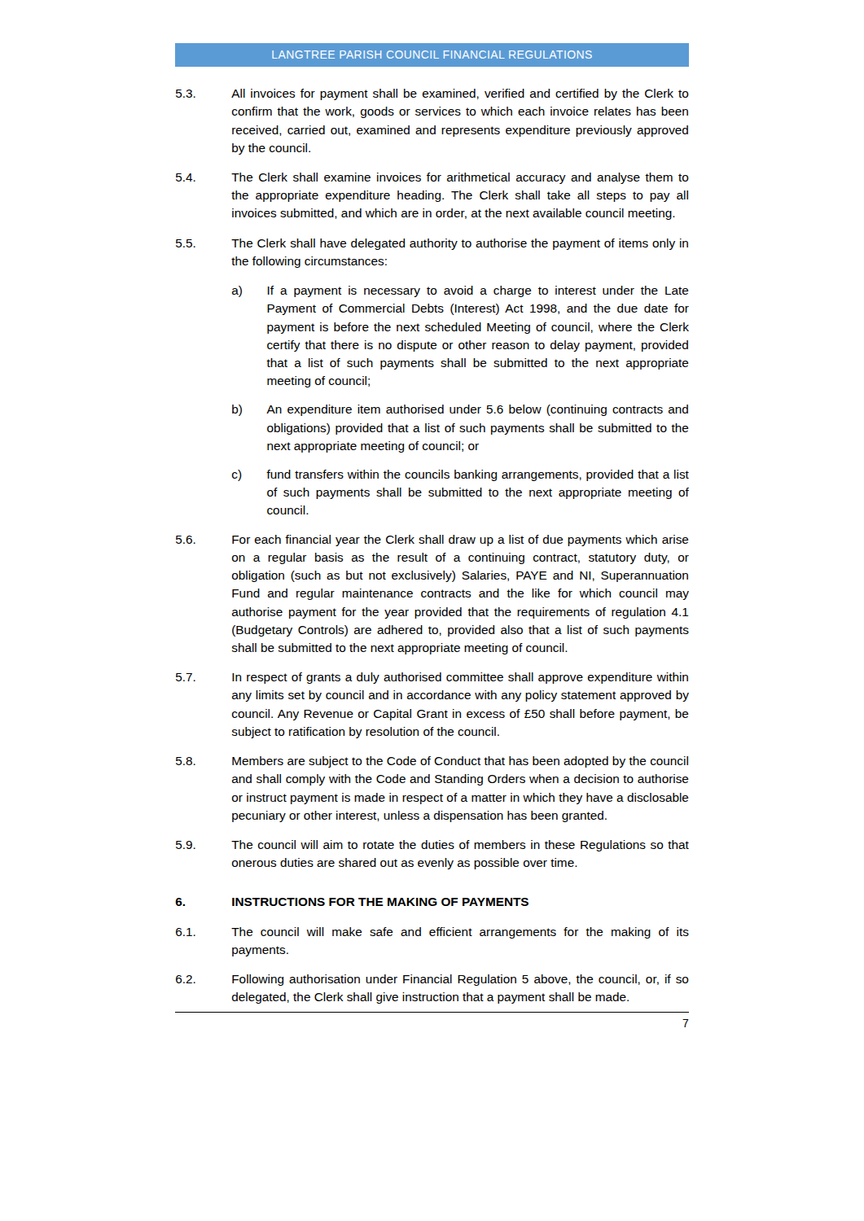LANGTREE PARISH COUNCIL FINANCIAL REGULATIONS
5.3.
All invoices for payment shall be examined, verified and certified by the Clerk to confirm that the work, goods or services to which each invoice relates has been received, carried out, examined and represents expenditure previously approved by the council.
5.4.
The Clerk shall examine invoices for arithmetical accuracy and analyse them to the appropriate expenditure heading. The Clerk shall take all steps to pay all invoices submitted, and which are in order, at the next available council meeting.
5.5.
The Clerk shall have delegated authority to authorise the payment of items only in the following circumstances:
a)
If a payment is necessary to avoid a charge to interest under the Late Payment of Commercial Debts (Interest) Act 1998, and the due date for payment is before the next scheduled Meeting of council, where the Clerk certify that there is no dispute or other reason to delay payment, provided that a list of such payments shall be submitted to the next appropriate meeting of council;
b)
An expenditure item authorised under 5.6 below (continuing contracts and obligations) provided that a list of such payments shall be submitted to the next appropriate meeting of council; or
c)
fund transfers within the councils banking arrangements, provided that a list of such payments shall be submitted to the next appropriate meeting of council.
5.6.
For each financial year the Clerk shall draw up a list of due payments which arise on a regular basis as the result of a continuing contract, statutory duty, or obligation (such as but not exclusively) Salaries, PAYE and NI, Superannuation Fund and regular maintenance contracts and the like for which council may authorise payment for the year provided that the requirements of regulation 4.1 (Budgetary Controls) are adhered to, provided also that a list of such payments shall be submitted to the next appropriate meeting of council.
5.7.
In respect of grants a duly authorised committee shall approve expenditure within any limits set by council and in accordance with any policy statement approved by council. Any Revenue or Capital Grant in excess of £50 shall before payment, be subject to ratification by resolution of the council.
5.8.
Members are subject to the Code of Conduct that has been adopted by the council and shall comply with the Code and Standing Orders when a decision to authorise or instruct payment is made in respect of a matter in which they have a disclosable pecuniary or other interest, unless a dispensation has been granted.
5.9.
The council will aim to rotate the duties of members in these Regulations so that onerous duties are shared out as evenly as possible over time.
6. INSTRUCTIONS FOR THE MAKING OF PAYMENTS
6.1.
The council will make safe and efficient arrangements for the making of its payments.
6.2.
Following authorisation under Financial Regulation 5 above, the council, or, if so delegated, the Clerk shall give instruction that a payment shall be made.
7